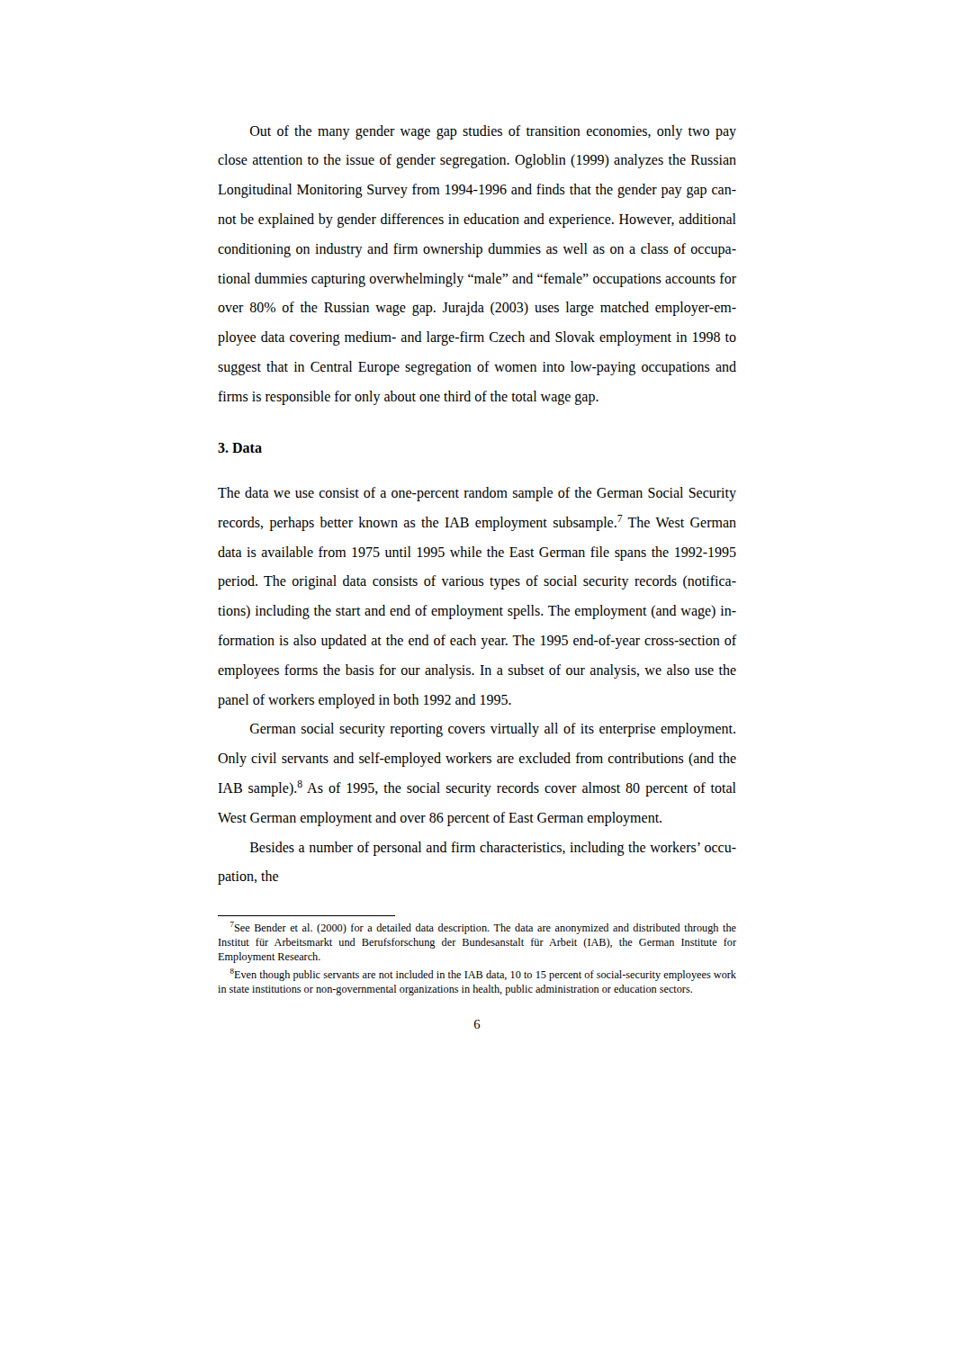Out of the many gender wage gap studies of transition economies, only two pay close attention to the issue of gender segregation. Ogloblin (1999) analyzes the Russian Longitudinal Monitoring Survey from 1994-1996 and finds that the gender pay gap cannot be explained by gender differences in education and experience. However, additional conditioning on industry and firm ownership dummies as well as on a class of occupational dummies capturing overwhelmingly “male” and “female” occupations accounts for over 80% of the Russian wage gap. Jurajda (2003) uses large matched employer-employee data covering medium- and large-firm Czech and Slovak employment in 1998 to suggest that in Central Europe segregation of women into low-paying occupations and firms is responsible for only about one third of the total wage gap.
3. Data
The data we use consist of a one-percent random sample of the German Social Security records, perhaps better known as the IAB employment subsample.7 The West German data is available from 1975 until 1995 while the East German file spans the 1992-1995 period. The original data consists of various types of social security records (notifications) including the start and end of employment spells. The employment (and wage) information is also updated at the end of each year. The 1995 end-of-year cross-section of employees forms the basis for our analysis. In a subset of our analysis, we also use the panel of workers employed in both 1992 and 1995.
German social security reporting covers virtually all of its enterprise employment. Only civil servants and self-employed workers are excluded from contributions (and the IAB sample).8 As of 1995, the social security records cover almost 80 percent of total West German employment and over 86 percent of East German employment.
Besides a number of personal and firm characteristics, including the workers’ occupation, the
7See Bender et al. (2000) for a detailed data description. The data are anonymized and distributed through the Institut für Arbeitsmarkt und Berufsforschung der Bundesanstalt für Arbeit (IAB), the German Institute for Employment Research.
8Even though public servants are not included in the IAB data, 10 to 15 percent of social-security employees work in state institutions or non-governmental organizations in health, public administration or education sectors.
6